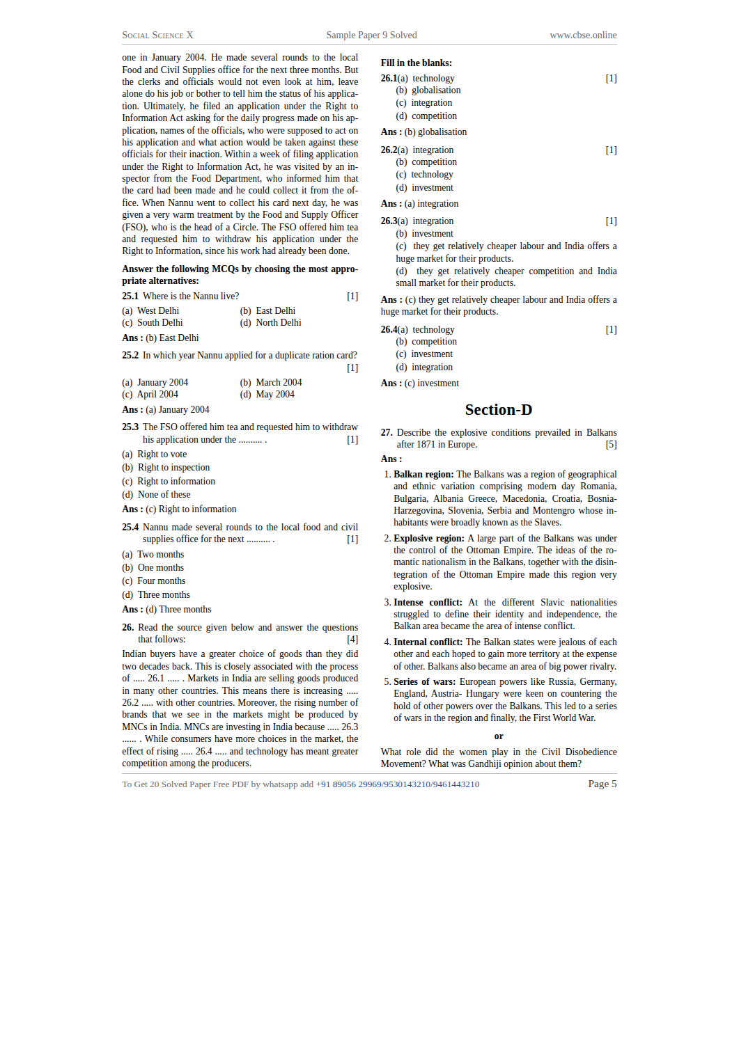Social Science X
Sample Paper 9 Solved
www.cbse.online
one in January 2004. He made several rounds to the local Food and Civil Supplies office for the next three months. But the clerks and officials would not even look at him, leave alone do his job or bother to tell him the status of his application. Ultimately, he filed an application under the Right to Information Act asking for the daily progress made on his application, names of the officials, who were supposed to act on his application and what action would be taken against these officials for their inaction. Within a week of filing application under the Right to Information Act, he was visited by an inspector from the Food Department, who informed him that the card had been made and he could collect it from the office. When Nannu went to collect his card next day, he was given a very warm treatment by the Food and Supply Officer (FSO), who is the head of a Circle. The FSO offered him tea and requested him to withdraw his application under the Right to Information, since his work had already been done.
Answer the following MCQs by choosing the most appropriate alternatives:
25.1
Where is the Nannu live? [1]
(a) West Delhi
(b) East Delhi
(c) South Delhi
(d) North Delhi
Ans : (b) East Delhi
25.2
In which year Nannu applied for a duplicate ration card? [1]
(a) January 2004
(b) March 2004
(c) April 2004
(d) May 2004
Ans : (a) January 2004
25.3
The FSO offered him tea and requested him to withdraw his application under the .......... . [1]
(a) Right to vote
(b) Right to inspection
(c) Right to information
(d) None of these
Ans : (c) Right to information
25.4
Nannu made several rounds to the local food and civil supplies office for the next .......... . [1]
(a) Two months
(b) One months
(c) Four months
(d) Three months
Ans : (d) Three months
26.
Read the source given below and answer the questions that follows: [4]
Indian buyers have a greater choice of goods than they did two decades back. This is closely associated with the process of ..... 26.1 ..... . Markets in India are selling goods produced in many other countries. This means there is increasing ..... 26.2 ..... with other countries. Moreover, the rising number of brands that we see in the markets might be produced by MNCs in India. MNCs are investing in India because ..... 26.3 ...... . While consumers have more choices in the market, the effect of rising ..... 26.4 ..... and technology has meant greater competition among the producers.
Fill in the blanks:
26.1(a) technology [1]
(b) globalisation
(c) integration
(d) competition
Ans : (b) globalisation
26.2(a) integration [1]
(b) competition
(c) technology
(d) investment
Ans : (a) integration
26.3(a) integration [1]
(b) investment
(c) they get relatively cheaper labour and India offers a huge market for their products.
(d) they get relatively cheaper competition and India small market for their products.
Ans : (c) they get relatively cheaper labour and India offers a huge market for their products.
26.4(a) technology [1]
(b) competition
(c) investment
(d) integration
Ans : (c) investment
Section-D
27.
Describe the explosive conditions prevailed in Balkans after 1871 in Europe. [5]
Ans :
Balkan region: The Balkans was a region of geographical and ethnic variation comprising modern day Romania, Bulgaria, Albania Greece, Macedonia, Croatia, Bosnia-Harzegovina, Slovenia, Serbia and Montengro whose inhabitants were broadly known as the Slaves.
Explosive region: A large part of the Balkans was under the control of the Ottoman Empire. The ideas of the romantic nationalism in the Balkans, together with the disintegration of the Ottoman Empire made this region very explosive.
Intense conflict: At the different Slavic nationalities struggled to define their identity and independence, the Balkan area became the area of intense conflict.
Internal conflict: The Balkan states were jealous of each other and each hoped to gain more territory at the expense of other. Balkans also became an area of big power rivalry.
Series of wars: European powers like Russia, Germany, England, Austria- Hungary were keen on countering the hold of other powers over the Balkans. This led to a series of wars in the region and finally, the First World War.
or
What role did the women play in the Civil Disobedience Movement? What was Gandhiji opinion about them?
To Get 20 Solved Paper Free PDF by whatsapp add +91 89056 29969/9530143210/9461443210
Page 5